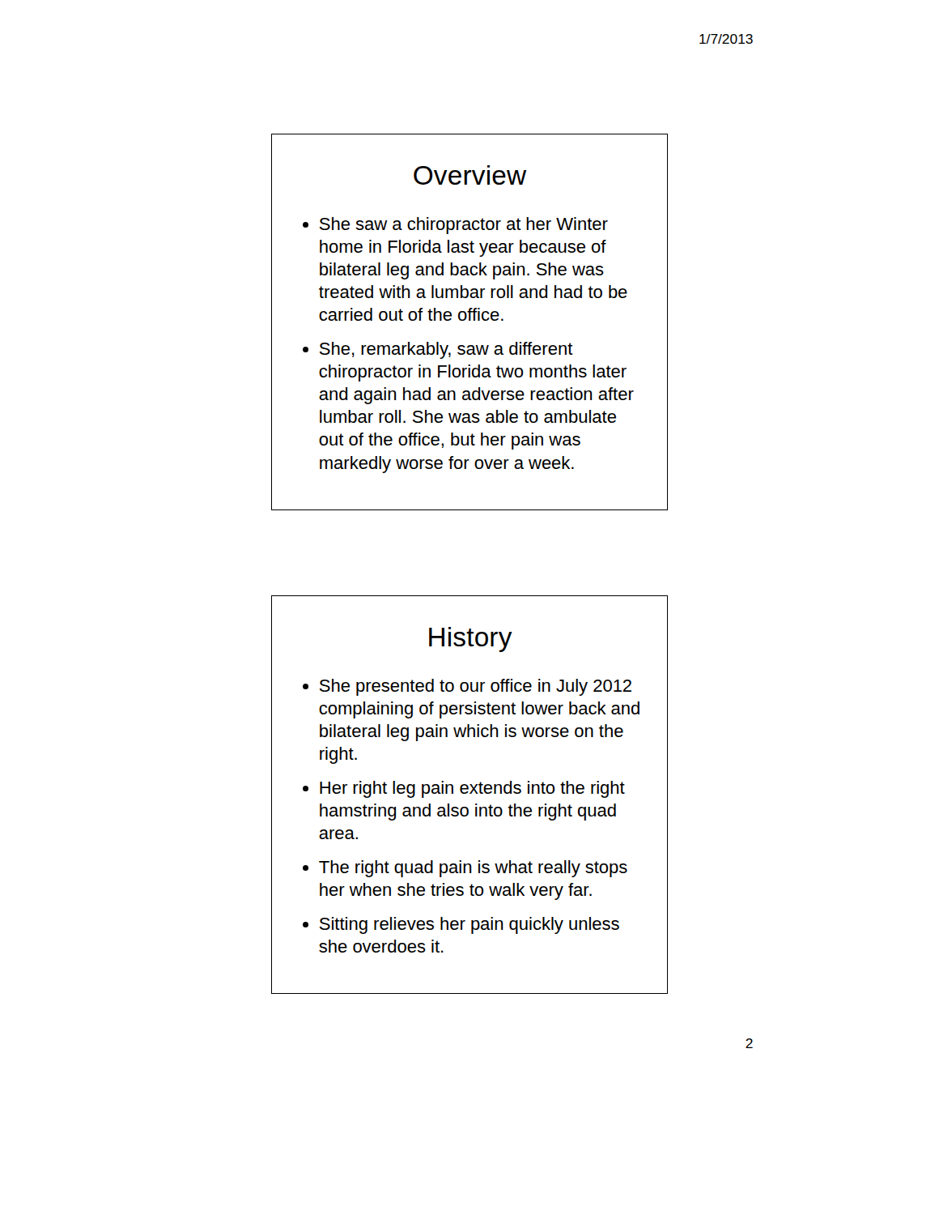1/7/2013
Overview
She saw a chiropractor at her Winter home in Florida last year because of bilateral leg and back pain. She was treated with a lumbar roll and had to be carried out of the office.
She, remarkably, saw a different chiropractor in Florida two months later and again had an adverse reaction after lumbar roll. She was able to ambulate out of the office, but her pain was markedly worse for over a week.
History
She presented to our office in July 2012 complaining of persistent lower back and bilateral leg pain which is worse on the right.
Her right leg pain extends into the right hamstring and also into the right quad area.
The right quad pain is what really stops her when she tries to walk very far.
Sitting relieves her pain quickly unless she overdoes it.
2